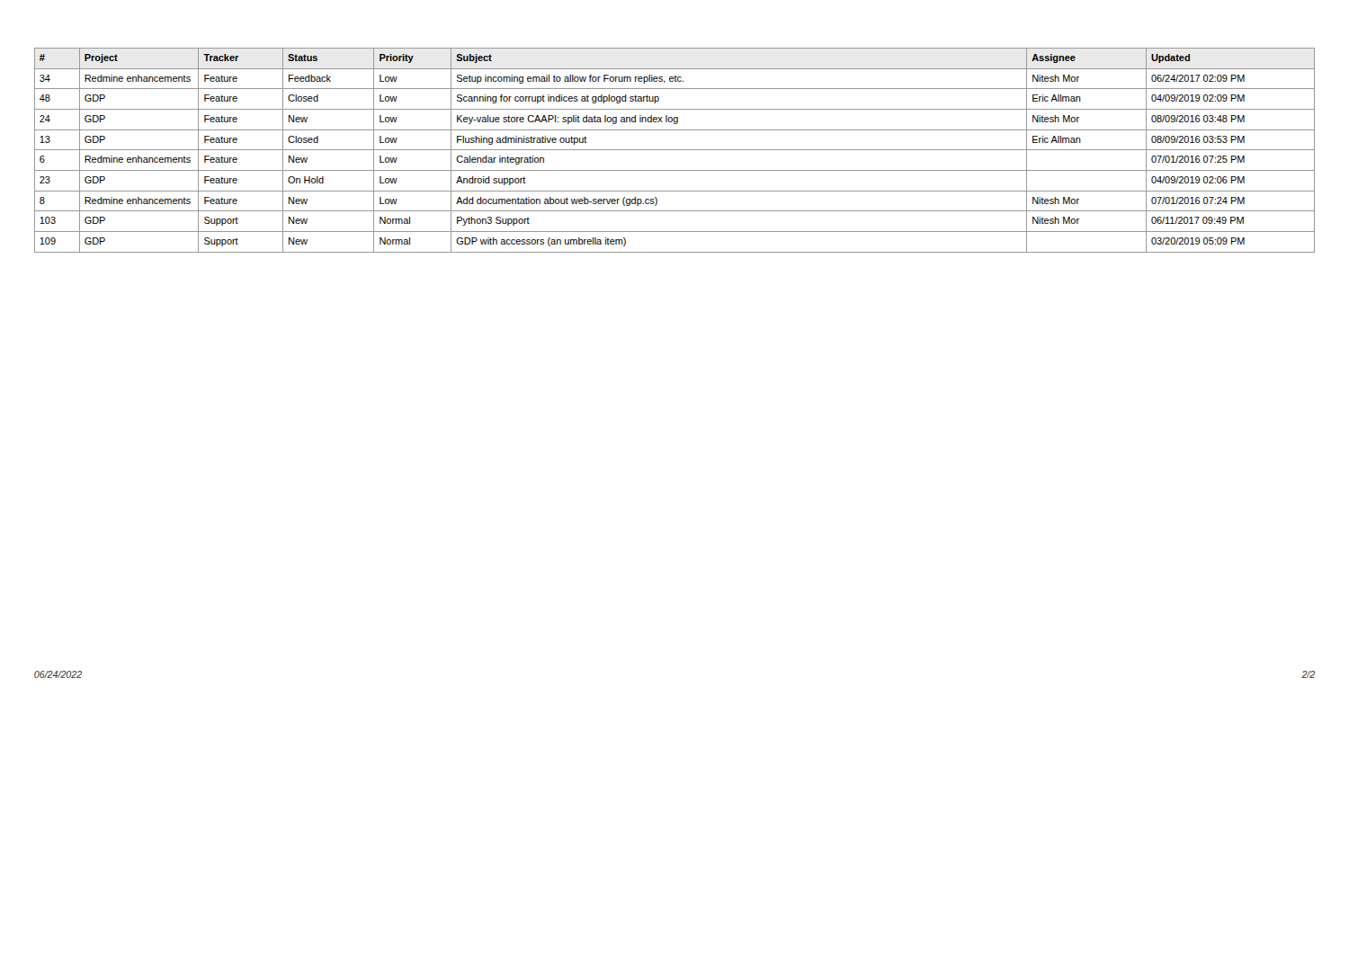| # | Project | Tracker | Status | Priority | Subject | Assignee | Updated |
| --- | --- | --- | --- | --- | --- | --- | --- |
| 34 | Redmine enhancements | Feature | Feedback | Low | Setup incoming email to allow for Forum replies, etc. | Nitesh Mor | 06/24/2017 02:09 PM |
| 48 | GDP | Feature | Closed | Low | Scanning for corrupt indices at gdplogd startup | Eric Allman | 04/09/2019 02:09 PM |
| 24 | GDP | Feature | New | Low | Key-value store CAAPI: split data log and index log | Nitesh Mor | 08/09/2016 03:48 PM |
| 13 | GDP | Feature | Closed | Low | Flushing administrative output | Eric Allman | 08/09/2016 03:53 PM |
| 6 | Redmine enhancements | Feature | New | Low | Calendar integration | | 07/01/2016 07:25 PM |
| 23 | GDP | Feature | On Hold | Low | Android support | | 04/09/2019 02:06 PM |
| 8 | Redmine enhancements | Feature | New | Low | Add documentation about web-server (gdp.cs) | Nitesh Mor | 07/01/2016 07:24 PM |
| 103 | GDP | Support | New | Normal | Python3 Support | Nitesh Mor | 06/11/2017 09:49 PM |
| 109 | GDP | Support | New | Normal | GDP with accessors (an umbrella item) | | 03/20/2019 05:09 PM |
06/24/2022 2/2